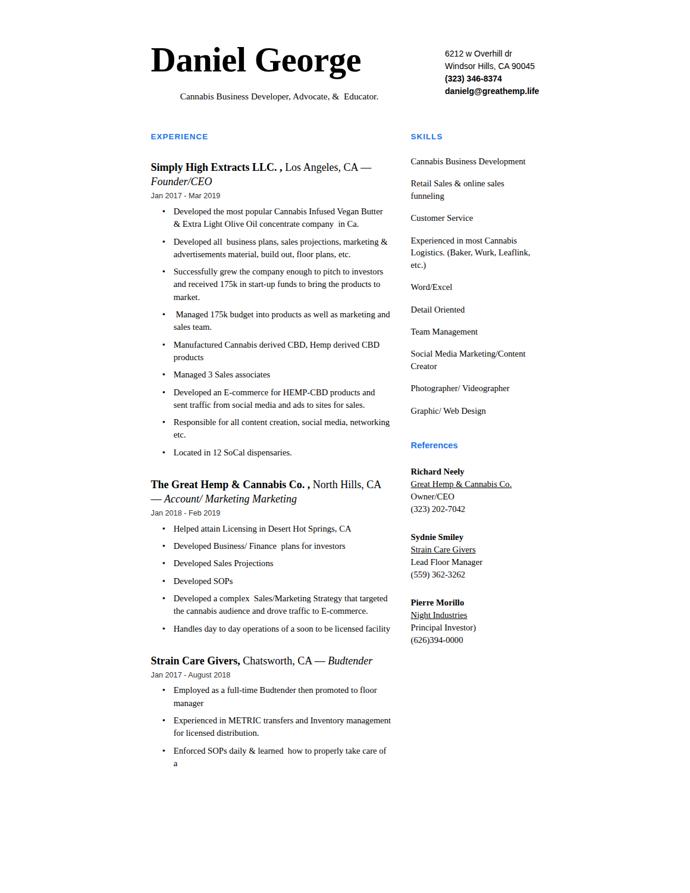Daniel George
Cannabis Business Developer, Advocate, & Educator.
6212 w Overhill dr
Windsor Hills, CA 90045
(323) 346-8374
danielg@greathemp.life
Experience
Simply High Extracts LLC. , Los Angeles, CA — Founder/CEO
Jan 2017 - Mar 2019
Developed the most popular Cannabis Infused Vegan Butter & Extra Light Olive Oil concentrate company in Ca.
Developed all business plans, sales projections, marketing & advertisements material, build out, floor plans, etc.
Successfully grew the company enough to pitch to investors and received 175k in start-up funds to bring the products to market.
Managed 175k budget into products as well as marketing and sales team.
Manufactured Cannabis derived CBD, Hemp derived CBD products
Managed 3 Sales associates
Developed an E-commerce for HEMP-CBD products and sent traffic from social media and ads to sites for sales.
Responsible for all content creation, social media, networking etc.
Located in 12 SoCal dispensaries.
The Great Hemp & Cannabis Co. , North Hills, CA — Account/ Marketing Marketing
Jan 2018 - Feb 2019
Helped attain Licensing in Desert Hot Springs, CA
Developed Business/ Finance plans for investors
Developed Sales Projections
Developed SOPs
Developed a complex Sales/Marketing Strategy that targeted the cannabis audience and drove traffic to E-commerce.
Handles day to day operations of a soon to be licensed facility
Strain Care Givers, Chatsworth, CA — Budtender
Jan 2017 - August 2018
Employed as a full-time Budtender then promoted to floor manager
Experienced in METRIC transfers and Inventory management for licensed distribution.
Enforced SOPs daily & learned how to properly take care of a
Skills
Cannabis Business Development
Retail Sales & online sales funneling
Customer Service
Experienced in most Cannabis Logistics. (Baker, Wurk, Leaflink, etc.)
Word/Excel
Detail Oriented
Team Management
Social Media Marketing/Content Creator
Photographer/ Videographer
Graphic/ Web Design
References
Richard Neely
Great Hemp & Cannabis Co.
Owner/CEO
(323) 202-7042
Sydnie Smiley
Strain Care Givers
Lead Floor Manager
(559) 362-3262
Pierre Morillo
Night Industries
Principal Investor)
(626)394-0000